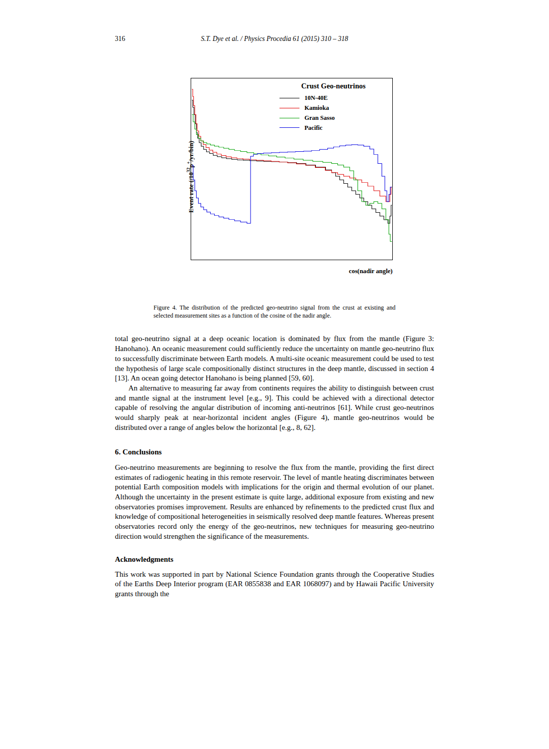316
S.T. Dye et al. / Physics Procedia 61 (2015) 310 – 318
Event rate (/1032p+/yr/bin)
10
1
10-1
10-2
10-3
0
0.1
0.2
0.3
0.4
0.5
0.6
0.7
0.8
0.9
1
Crust Geo-neutrinos
10N-40E
Kamioka
Gran Sasso
Pacific
cos(nadir angle)
Figure 4. The distribution of the predicted geo-neutrino signal from the crust at existing and selected measurement sites as a function of the cosine of the nadir angle.
total geo-neutrino signal at a deep oceanic location is dominated by flux from the mantle (Figure 3: Hanohano). An oceanic measurement could sufficiently reduce the uncertainty on mantle geo-neutrino flux to successfully discriminate between Earth models. A multi-site oceanic measurement could be used to test the hypothesis of large scale compositionally distinct structures in the deep mantle, discussed in section 4 [13]. An ocean going detector Hanohano is being planned [59, 60].
An alternative to measuring far away from continents requires the ability to distinguish between crust and mantle signal at the instrument level [e.g., 9]. This could be achieved with a directional detector capable of resolving the angular distribution of incoming anti-neutrinos [61]. While crust geo-neutrinos would sharply peak at near-horizontal incident angles (Figure 4), mantle geo-neutrinos would be distributed over a range of angles below the horizontal [e.g., 8, 62].
6. Conclusions
Geo-neutrino measurements are beginning to resolve the flux from the mantle, providing the first direct estimates of radiogenic heating in this remote reservoir. The level of mantle heating discriminates between potential Earth composition models with implications for the origin and thermal evolution of our planet. Although the uncertainty in the present estimate is quite large, additional exposure from existing and new observatories promises improvement. Results are enhanced by refinements to the predicted crust flux and knowledge of compositional heterogeneities in seismically resolved deep mantle features. Whereas present observatories record only the energy of the geo-neutrinos, new techniques for measuring geo-neutrino direction would strengthen the significance of the measurements.
Acknowledgments
This work was supported in part by National Science Foundation grants through the Cooperative Studies of the Earths Deep Interior program (EAR 0855838 and EAR 1068097) and by Hawaii Pacific University grants through the